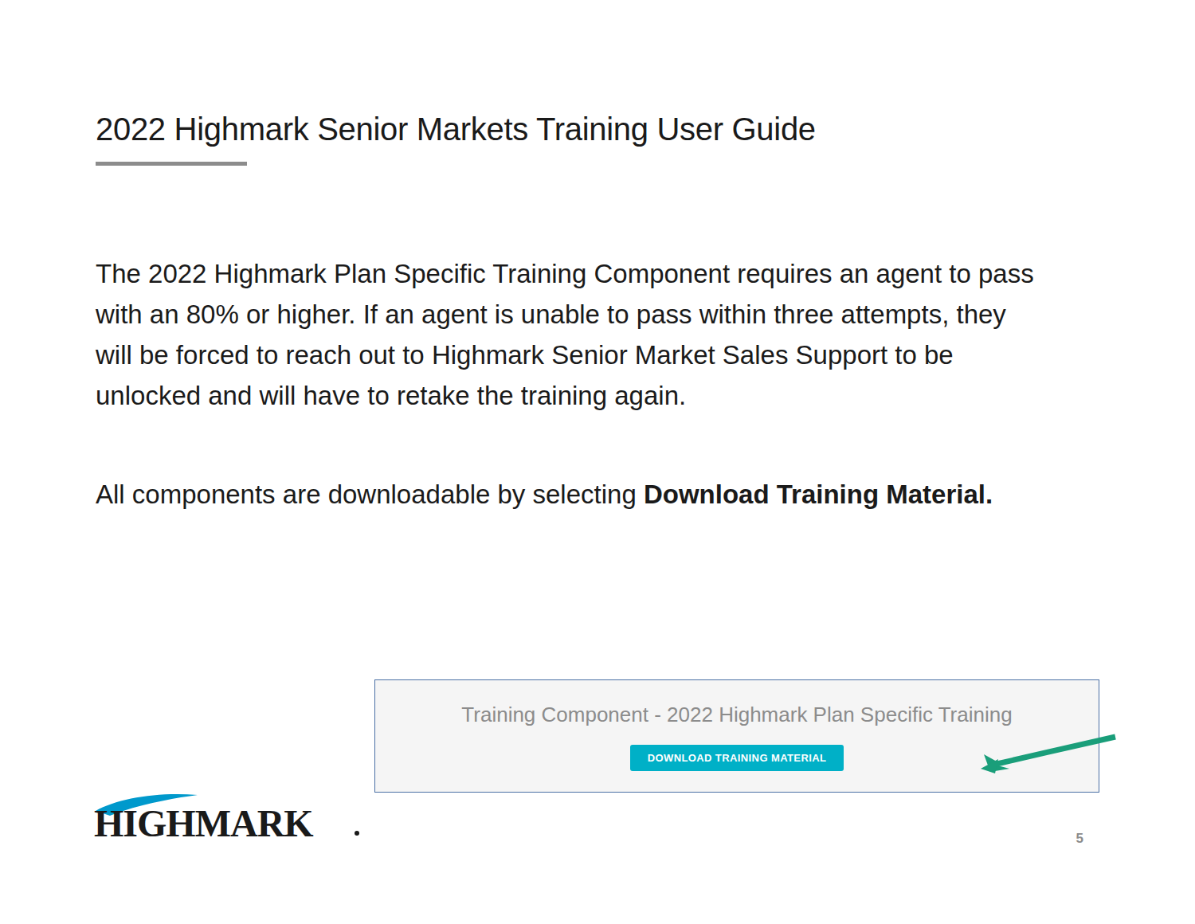2022 Highmark Senior Markets Training User Guide
The 2022 Highmark Plan Specific Training Component requires an agent to pass with an 80% or higher. If an agent is unable to pass within three attempts, they will be forced to reach out to Highmark Senior Market Sales Support to be unlocked and will have to retake the training again.
All components are downloadable by selecting Download Training Material.
Training Component - 2022 Highmark Plan Specific Training
Download Training Material
HIGHMARK
5